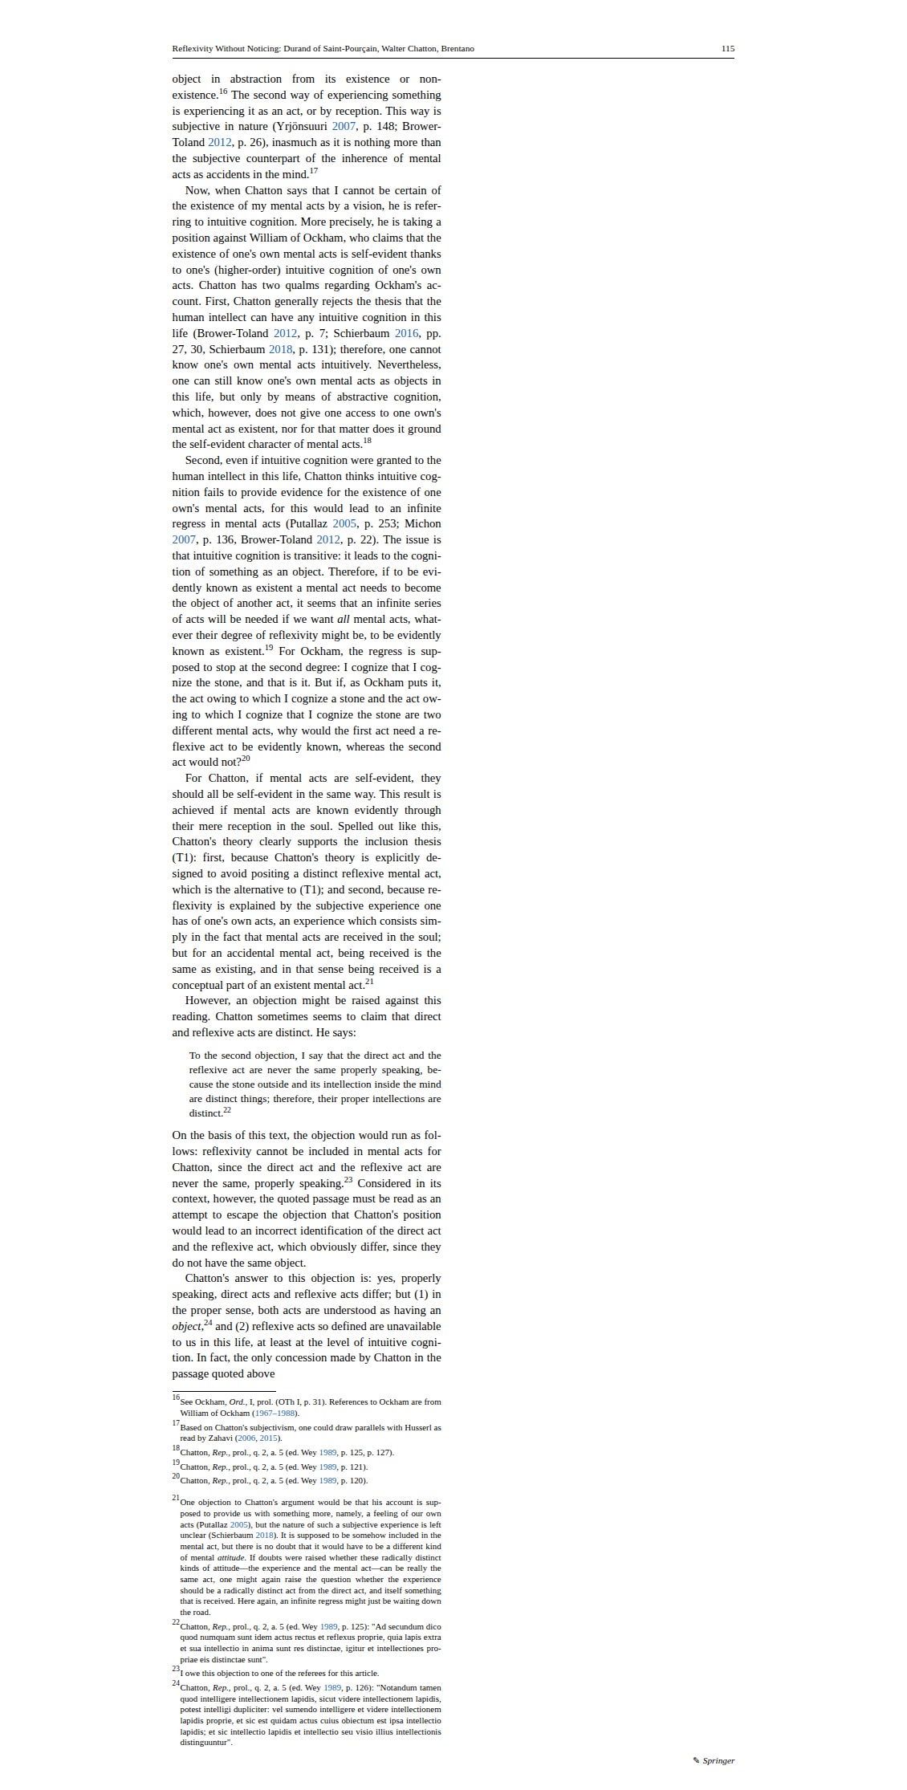Reflexivity Without Noticing: Durand of Saint-Pourçain, Walter Chatton, Brentano 115
object in abstraction from its existence or non-existence.16 The second way of experiencing something is experiencing it as an act, or by reception. This way is subjective in nature (Yrjönsuuri 2007, p. 148; Brower-Toland 2012, p. 26), inasmuch as it is nothing more than the subjective counterpart of the inherence of mental acts as accidents in the mind.17
Now, when Chatton says that I cannot be certain of the existence of my mental acts by a vision, he is referring to intuitive cognition. More precisely, he is taking a position against William of Ockham, who claims that the existence of one's own mental acts is self-evident thanks to one's (higher-order) intuitive cognition of one's own acts. Chatton has two qualms regarding Ockham's account. First, Chatton generally rejects the thesis that the human intellect can have any intuitive cognition in this life (Brower-Toland 2012, p. 7; Schierbaum 2016, pp. 27, 30, Schierbaum 2018, p. 131); therefore, one cannot know one's own mental acts intuitively. Nevertheless, one can still know one's own mental acts as objects in this life, but only by means of abstractive cognition, which, however, does not give one access to one own's mental act as existent, nor for that matter does it ground the self-evident character of mental acts.18
Second, even if intuitive cognition were granted to the human intellect in this life, Chatton thinks intuitive cognition fails to provide evidence for the existence of one own's mental acts, for this would lead to an infinite regress in mental acts (Putallaz 2005, p. 253; Michon 2007, p. 136, Brower-Toland 2012, p. 22). The issue is that intuitive cognition is transitive: it leads to the cognition of something as an object. Therefore, if to be evidently known as existent a mental act needs to become the object of another act, it seems that an infinite series of acts will be needed if we want all mental acts, whatever their degree of reflexivity might be, to be evidently known as existent.19 For Ockham, the regress is supposed to stop at the second degree: I cognize that I cognize the stone, and that is it. But if, as Ockham puts it, the act owing to which I cognize a stone and the act owing to which I cognize that I cognize the stone are two different mental acts, why would the first act need a reflexive act to be evidently known, whereas the second act would not?20
For Chatton, if mental acts are self-evident, they should all be self-evident in the same way. This result is achieved if mental acts are known evidently through their mere reception in the soul. Spelled out like this, Chatton's theory clearly supports the inclusion thesis (T1): first, because Chatton's theory is explicitly designed to avoid positing a distinct reflexive mental act, which is the alternative to (T1); and second, because reflexivity is explained by the subjective experience one has of one's own acts, an experience which consists simply in the fact that mental acts are received in the soul; but for an accidental mental act, being received is the same as existing, and in that sense being received is a conceptual part of an existent mental act.21
However, an objection might be raised against this reading. Chatton sometimes seems to claim that direct and reflexive acts are distinct. He says:
To the second objection, I say that the direct act and the reflexive act are never the same properly speaking, because the stone outside and its intellection inside the mind are distinct things; therefore, their proper intellections are distinct.22
On the basis of this text, the objection would run as follows: reflexivity cannot be included in mental acts for Chatton, since the direct act and the reflexive act are never the same, properly speaking.23 Considered in its context, however, the quoted passage must be read as an attempt to escape the objection that Chatton's position would lead to an incorrect identification of the direct act and the reflexive act, which obviously differ, since they do not have the same object.
Chatton's answer to this objection is: yes, properly speaking, direct acts and reflexive acts differ; but (1) in the proper sense, both acts are understood as having an object,24 and (2) reflexive acts so defined are unavailable to us in this life, at least at the level of intuitive cognition. In fact, the only concession made by Chatton in the passage quoted above
16 See Ockham, Ord., I, prol. (OTh I, p. 31). References to Ockham are from William of Ockham (1967–1988).
17 Based on Chatton's subjectivism, one could draw parallels with Husserl as read by Zahavi (2006, 2015).
18 Chatton, Rep., prol., q. 2, a. 5 (ed. Wey 1989, p. 125, p. 127).
19 Chatton, Rep., prol., q. 2, a. 5 (ed. Wey 1989, p. 121).
20 Chatton, Rep., prol., q. 2, a. 5 (ed. Wey 1989, p. 120).
21 One objection to Chatton's argument would be that his account is supposed to provide us with something more, namely, a feeling of our own acts (Putallaz 2005), but the nature of such a subjective experience is left unclear (Schierbaum 2018). It is supposed to be somehow included in the mental act, but there is no doubt that it would have to be a different kind of mental attitude. If doubts were raised whether these radically distinct kinds of attitude—the experience and the mental act—can be really the same act, one might again raise the question whether the experience should be a radically distinct act from the direct act, and itself something that is received. Here again, an infinite regress might just be waiting down the road.
22 Chatton, Rep., prol., q. 2, a. 5 (ed. Wey 1989, p. 125): "Ad secundum dico quod numquam sunt idem actus rectus et reflexus proprie, quia lapis extra et sua intellectio in anima sunt res distinctae, igitur et intellectiones propriae eis distinctae sunt".
23 I owe this objection to one of the referees for this article.
24 Chatton, Rep., prol., q. 2, a. 5 (ed. Wey 1989, p. 126): "Notandum tamen quod intelligere intellectionem lapidis, sicut videre intellectionem lapidis, potest intelligi dupliciter: vel sumendo intelligere et videre intellectionem lapidis proprie, et sic est quidam actus cuius obiectum est ipsa intellectio lapidis; et sic intellectio lapidis et intellectio seu visio illius intellectionis distinguuntur".
✎Springer